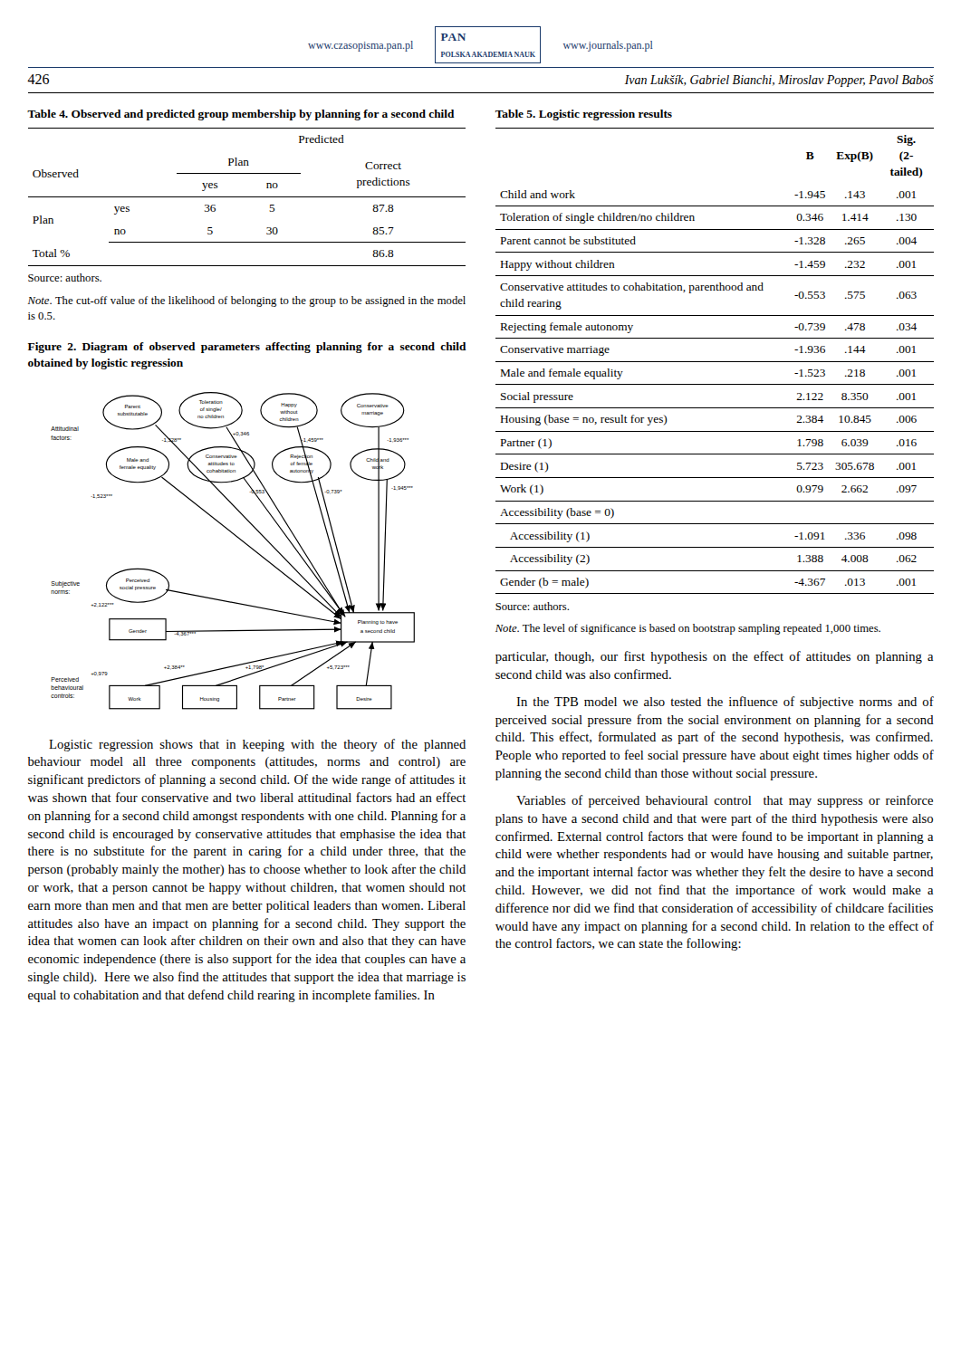www.czasopisma.pan.pl PAN
POLSKA AKADEMIA NAUK www.journals.pan.pl
426 Ivan Lukšík, Gabriel Bianchi, Miroslav Popper, Pavol Baboš
Table 4. Observed and predicted group membership by planning for a second child
| | Predicted |
| Observed | Plan | Correct predictions |
| yes | no |
| Plan | yes | 36 | 5 | 87.8 |
| no | 5 | 30 | 85.7 |
| Total % | | | 86.8 |
Source: authors.
Note. The cut-off value of the likelihood of belonging to the group to be assigned in the model is 0.5.
Figure 2. Diagram of observed parameters affecting planning for a second child obtained by logistic regression
Attitudinal factors: Subjective norms: Perceived behavioural controls: Parent substitutable Toleration of single/ no children Happy without children Conservative marriage Male and female equality Conservative attitudes to cohabitation Rejection of female autonomy Child and work Perceived social pressure Gender Work Housing Partner Desire Planning to have a second child -1,328** +0,346 -1,459*** -1,936*** -1,523*** -0,553 -0,739* -1,945*** +2,122*** -4,367*** +0,979 +2,384** +1,798* +5,723***
Logistic regression shows that in keeping with the theory of the planned behaviour model all three components (attitudes, norms and control) are significant predictors of planning a second child. Of the wide range of attitudes it was shown that four conservative and two liberal attitudinal factors had an effect on planning for a second child amongst respondents with one child. Planning for a second child is encouraged by conservative attitudes that emphasise the idea that there is no substitute for the parent in caring for a child under three, that the person (probably mainly the mother) has to choose whether to look after the child or work, that a person cannot be happy without children, that women should not earn more than men and that men are better political leaders than women. Liberal attitudes also have an impact on planning for a second child. They support the idea that women can look after children on their own and also that they can have economic independence (there is also support for the idea that couples can have a single child). Here we also find the attitudes that support the idea that marriage is equal to cohabitation and that defend child rearing in incomplete families. In
Table 5. Logistic regression results
| | B | Exp(B) | Sig. (2-tailed) |
| --- | --- | --- | --- |
| Child and work | -1.945 | .143 | .001 |
| Toleration of single children/no children | 0.346 | 1.414 | .130 |
| Parent cannot be substituted | -1.328 | .265 | .004 |
| Happy without children | -1.459 | .232 | .001 |
| Conservative attitudes to cohabitation, parenthood and child rearing | -0.553 | .575 | .063 |
| Rejecting female autonomy | -0.739 | .478 | .034 |
| Conservative marriage | -1.936 | .144 | .001 |
| Male and female equality | -1.523 | .218 | .001 |
| Social pressure | 2.122 | 8.350 | .001 |
| Housing (base = no, result for yes) | 2.384 | 10.845 | .006 |
| Partner (1) | 1.798 | 6.039 | .016 |
| Desire (1) | 5.723 | 305.678 | .001 |
| Work (1) | 0.979 | 2.662 | .097 |
| Accessibility (base = 0) | | | |
| Accessibility (1) | -1.091 | .336 | .098 |
| Accessibility (2) | 1.388 | 4.008 | .062 |
| Gender (b = male) | -4.367 | .013 | .001 |
Source: authors.
Note. The level of significance is based on bootstrap sampling repeated 1,000 times.
particular, though, our first hypothesis on the effect of attitudes on planning a second child was also confirmed.
In the TPB model we also tested the influence of subjective norms and of perceived social pressure from the social environment on planning for a second child. This effect, formulated as part of the second hypothesis, was confirmed. People who reported to feel social pressure have about eight times higher odds of planning the second child than those without social pressure.
Variables of perceived behavioural control that may suppress or reinforce plans to have a second child and that were part of the third hypothesis were also confirmed. External control factors that were found to be important in planning a child were whether respondents had or would have housing and suitable partner, and the important internal factor was whether they felt the desire to have a second child. However, we did not find that the importance of work would make a difference nor did we find that consideration of accessibility of childcare facilities would have any impact on planning for a second child. In relation to the effect of the control factors, we can state the following: